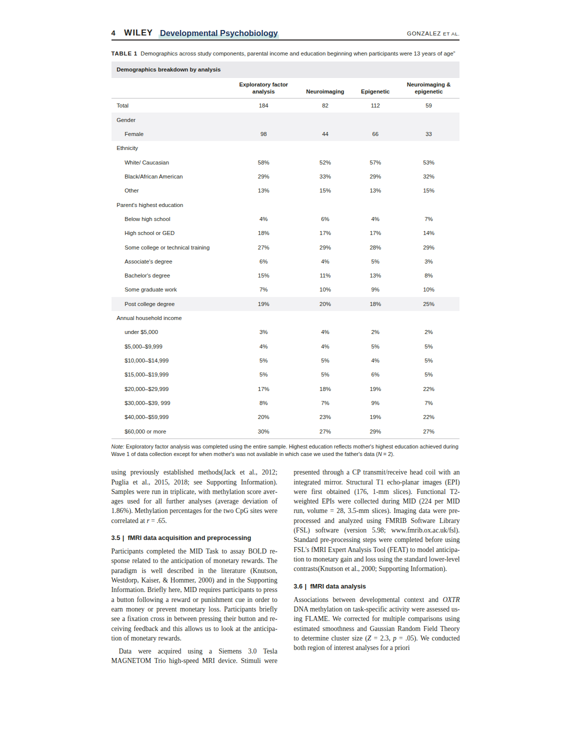4 WILEY Developmental Psychobiology GONZALEZ ET AL.
TABLE 1 Demographics across study components, parental income and education beginning when participants were 13 years of age”
Demographics breakdown by analysis
| | Exploratory factor analysis | Neuroimaging | Epigenetic | Neuroimaging & epigenetic |
| --- | --- | --- | --- | --- |
| Total | 184 | 82 | 112 | 59 |
| Gender | | | | |
| Female | 98 | 44 | 66 | 33 |
| Ethnicity | | | | |
| White/ Caucasian | 58% | 52% | 57% | 53% |
| Black/African American | 29% | 33% | 29% | 32% |
| Other | 13% | 15% | 13% | 15% |
| Parent's highest education | | | | |
| Below high school | 4% | 6% | 4% | 7% |
| High school or GED | 18% | 17% | 17% | 14% |
| Some college or technical training | 27% | 29% | 28% | 29% |
| Associate's degree | 6% | 4% | 5% | 3% |
| Bachelor's degree | 15% | 11% | 13% | 8% |
| Some graduate work | 7% | 10% | 9% | 10% |
| Post college degree | 19% | 20% | 18% | 25% |
| Annual household income | | | | |
| under $5,000 | 3% | 4% | 2% | 2% |
| $5,000–$9,999 | 4% | 4% | 5% | 5% |
| $10,000–$14,999 | 5% | 5% | 4% | 5% |
| $15,000–$19,999 | 5% | 5% | 6% | 5% |
| $20,000–$29,999 | 17% | 18% | 19% | 22% |
| $30,000–$39, 999 | 8% | 7% | 9% | 7% |
| $40,000–$59,999 | 20% | 23% | 19% | 22% |
| $60,000 or more | 30% | 27% | 29% | 27% |
Note: Exploratory factor analysis was completed using the entire sample. Highest education reflects mother's highest education achieved during Wave 1 of data collection except for when mother's was not available in which case we used the father's data (N = 2).
using previously established methods(Jack et al., 2012; Puglia et al., 2015, 2018; see Supporting Information). Samples were run in triplicate, with methylation score averages used for all further analyses (average deviation of 1.86%). Methylation percentages for the two CpG sites were correlated at r = .65.
3.5| fMRI data acquisition and preprocessing
Participants completed the MID Task to assay BOLD response related to the anticipation of monetary rewards. The paradigm is well described in the literature (Knutson, Westdorp, Kaiser, & Hommer, 2000) and in the Supporting Information. Briefly here, MID requires participants to press a button following a reward or punishment cue in order to earn money or prevent monetary loss. Participants briefly see a fixation cross in between pressing their button and receiving feedback and this allows us to look at the anticipation of monetary rewards.
Data were acquired using a Siemens 3.0 Tesla MAGNETOM Trio high-speed MRI device. Stimuli were presented through a CP transmit/receive head coil with an integrated mirror. Structural T1 echo-planar images (EPI) were first obtained (176, 1-mm slices). Functional T2-weighted EPIs were collected during MID (224 per MID run, volume = 28, 3.5-mm slices). Imaging data were preprocessed and analyzed using FMRIB Software Library (FSL) software (version 5.98; www.fmrib.ox.ac.uk/fsl). Standard pre-processing steps were completed before using FSL's fMRI Expert Analysis Tool (FEAT) to model anticipation to monetary gain and loss using the standard lower-level contrasts(Knutson et al., 2000; Supporting Information).
3.6| fMRI data analysis
Associations between developmental context and OXTR DNA methylation on task-specific activity were assessed using FLAME. We corrected for multiple comparisons using estimated smoothness and Gaussian Random Field Theory to determine cluster size (Z = 2.3, p = .05). We conducted both region of interest analyses for a priori